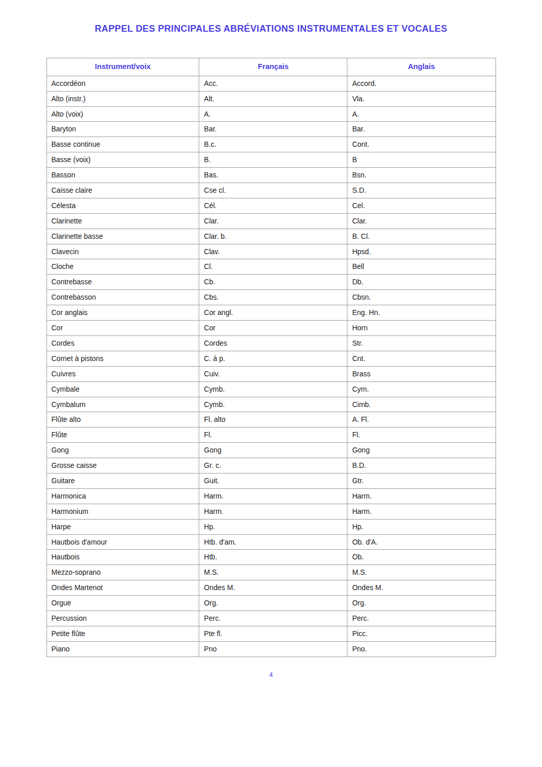RAPPEL DES PRINCIPALES ABRÉVIATIONS INSTRUMENTALES ET VOCALES
| Instrument/voix | Français | Anglais |
| --- | --- | --- |
| Accordéon | Acc. | Accord. |
| Alto (instr.) | Alt. | Vla. |
| Alto (voix) | A. | A. |
| Baryton | Bar. | Bar. |
| Basse continue | B.c. | Cont. |
| Basse (voix) | B. | B |
| Basson | Bas. | Bsn. |
| Caisse claire | Cse cl. | S.D. |
| Célesta | Cél. | Cel. |
| Clarinette | Clar. | Clar. |
| Clarinette basse | Clar. b. | B. Cl. |
| Clavecin | Clav. | Hpsd. |
| Cloche | Cl. | Bell |
| Contrebasse | Cb. | Db. |
| Contrebasson | Cbs. | Cbsn. |
| Cor anglais | Cor angl. | Eng. Hn. |
| Cor | Cor | Horn |
| Cordes | Cordes | Str. |
| Cornet à pistons | C. à p. | Cnt. |
| Cuivres | Cuiv. | Brass |
| Cymbale | Cymb. | Cym. |
| Cymbalum | Cymb. | Cimb. |
| Flûte alto | Fl. alto | A. Fl. |
| Flûte | Fl. | Fl. |
| Gong | Gong | Gong |
| Grosse caisse | Gr. c. | B.D. |
| Guitare | Guit. | Gtr. |
| Harmonica | Harm. | Harm. |
| Harmonium | Harm. | Harm. |
| Harpe | Hp. | Hp. |
| Hautbois d'amour | Htb. d'am. | Ob. d'A. |
| Hautbois | Htb. | Ob. |
| Mezzo-soprano | M.S. | M.S. |
| Ondes Martenot | Ondes M. | Ondes M. |
| Orgue | Org. | Org. |
| Percussion | Perc. | Perc. |
| Petite flûte | Pte fl. | Picc. |
| Piano | Pno | Pno. |
4